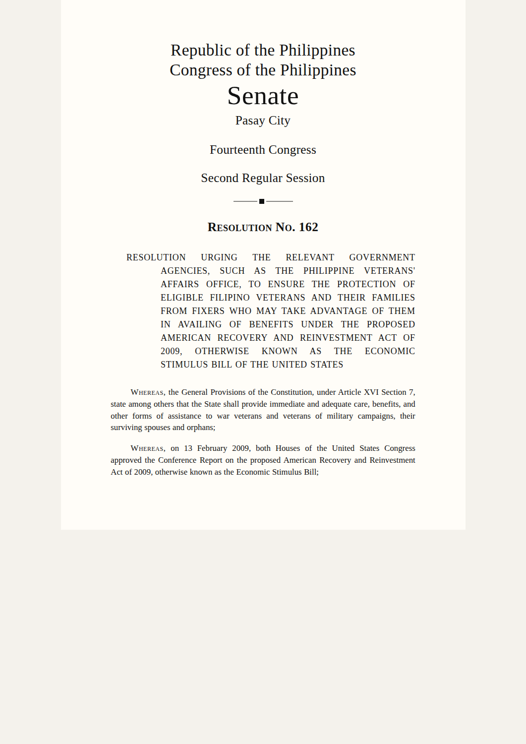Republic of the Philippines
Congress of the Philippines
Senate
Pasay City
Fourteenth Congress
Second Regular Session
Resolution No. 162
RESOLUTION URGING THE RELEVANT GOVERNMENT AGENCIES, SUCH AS THE PHILIPPINE VETERANS' AFFAIRS OFFICE, TO ENSURE THE PROTECTION OF ELIGIBLE FILIPINO VETERANS AND THEIR FAMILIES FROM FIXERS WHO MAY TAKE ADVANTAGE OF THEM IN AVAILING OF BENEFITS UNDER THE PROPOSED AMERICAN RECOVERY AND REINVESTMENT ACT OF 2009, OTHERWISE KNOWN AS THE ECONOMIC STIMULUS BILL OF THE UNITED STATES
Whereas, the General Provisions of the Constitution, under Article XVI Section 7, state among others that the State shall provide immediate and adequate care, benefits, and other forms of assistance to war veterans and veterans of military campaigns, their surviving spouses and orphans;
Whereas, on 13 February 2009, both Houses of the United States Congress approved the Conference Report on the proposed American Recovery and Reinvestment Act of 2009, otherwise known as the Economic Stimulus Bill;